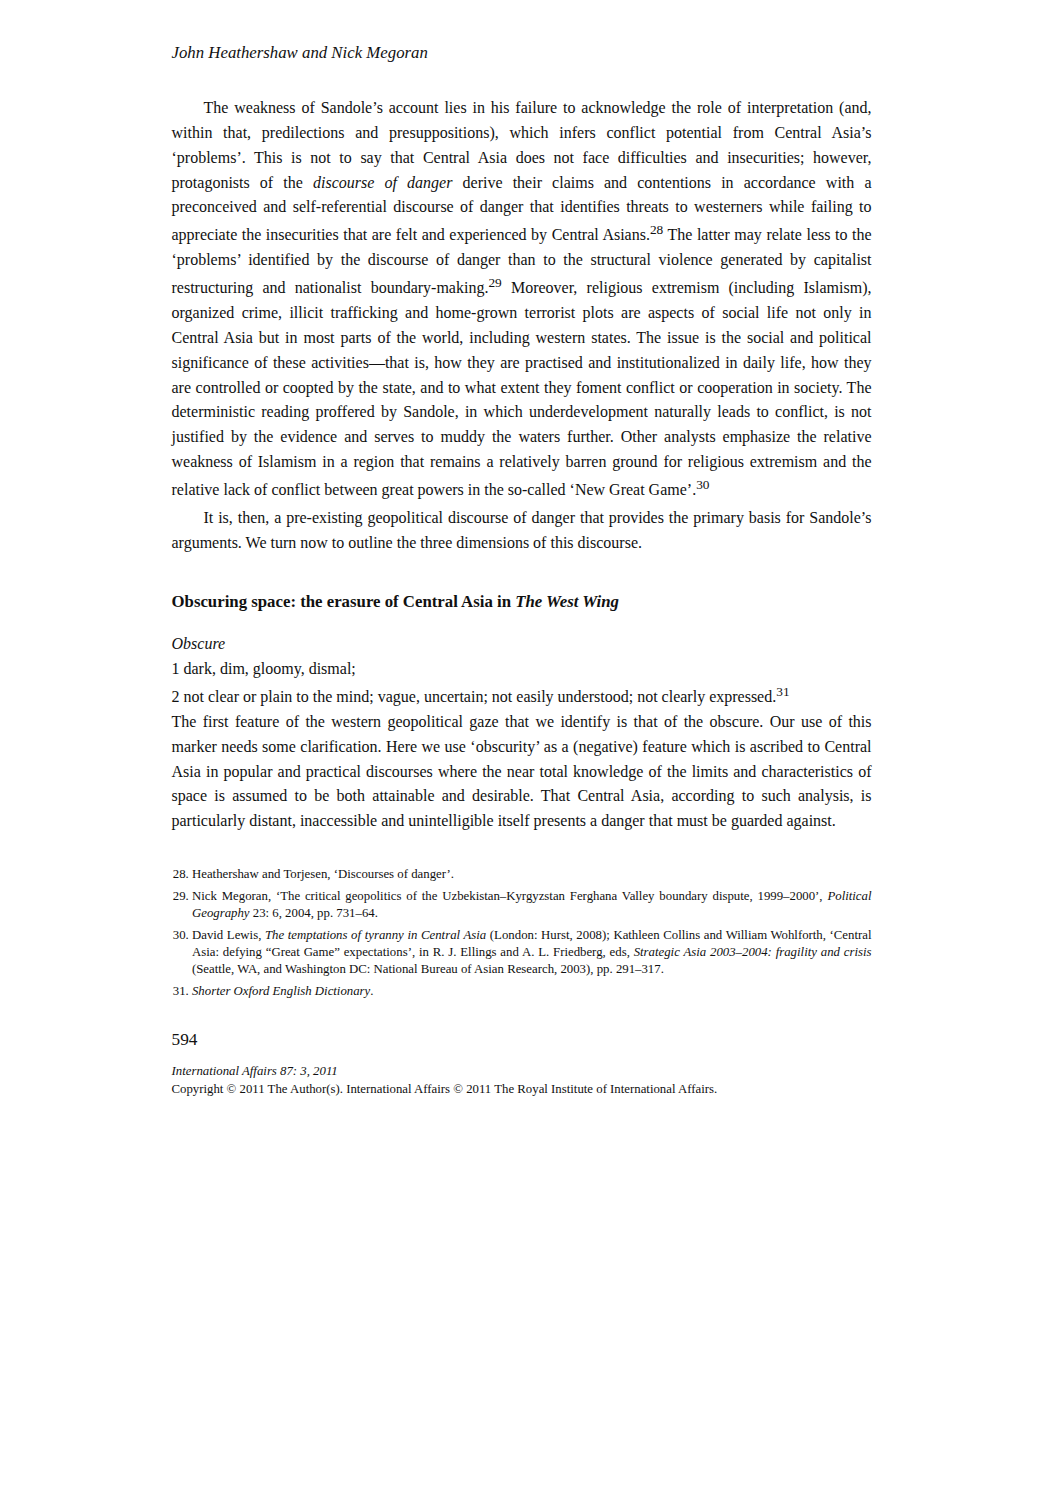John Heathershaw and Nick Megoran
The weakness of Sandole’s account lies in his failure to acknowledge the role of interpretation (and, within that, predilections and presuppositions), which infers conflict potential from Central Asia’s ‘problems’. This is not to say that Central Asia does not face difficulties and insecurities; however, protagonists of the discourse of danger derive their claims and contentions in accordance with a preconceived and self-referential discourse of danger that identifies threats to westerners while failing to appreciate the insecurities that are felt and experienced by Central Asians.28 The latter may relate less to the ‘problems’ identified by the discourse of danger than to the structural violence generated by capitalist restructuring and nationalist boundary-making.29 Moreover, religious extremism (including Islamism), organized crime, illicit trafficking and home-grown terrorist plots are aspects of social life not only in Central Asia but in most parts of the world, including western states. The issue is the social and political significance of these activities—that is, how they are practised and institutionalized in daily life, how they are controlled or coopted by the state, and to what extent they foment conflict or cooperation in society. The deterministic reading proffered by Sandole, in which underdevelopment naturally leads to conflict, is not justified by the evidence and serves to muddy the waters further. Other analysts emphasize the relative weakness of Islamism in a region that remains a relatively barren ground for religious extremism and the relative lack of conflict between great powers in the so-called ‘New Great Game’.30
It is, then, a pre-existing geopolitical discourse of danger that provides the primary basis for Sandole’s arguments. We turn now to outline the three dimensions of this discourse.
Obscuring space: the erasure of Central Asia in The West Wing
Obscure
1 dark, dim, gloomy, dismal;
2 not clear or plain to the mind; vague, uncertain; not easily understood; not clearly expressed.31
The first feature of the western geopolitical gaze that we identify is that of the obscure. Our use of this marker needs some clarification. Here we use ‘obscurity’ as a (negative) feature which is ascribed to Central Asia in popular and practical discourses where the near total knowledge of the limits and characteristics of space is assumed to be both attainable and desirable. That Central Asia, according to such analysis, is particularly distant, inaccessible and unintelligible itself presents a danger that must be guarded against.
Heathershaw and Torjesen, ‘Discourses of danger’.
Nick Megoran, ‘The critical geopolitics of the Uzbekistan–Kyrgyzstan Ferghana Valley boundary dispute, 1999–2000’, Political Geography 23: 6, 2004, pp. 731–64.
David Lewis, The temptations of tyranny in Central Asia (London: Hurst, 2008); Kathleen Collins and William Wohlforth, ‘Central Asia: defying “Great Game” expectations’, in R. J. Ellings and A. L. Friedberg, eds, Strategic Asia 2003–2004: fragility and crisis (Seattle, WA, and Washington DC: National Bureau of Asian Research, 2003), pp. 291–317.
Shorter Oxford English Dictionary.
594
International Affairs 87: 3, 2011
Copyright © 2011 The Author(s). International Affairs © 2011 The Royal Institute of International Affairs.